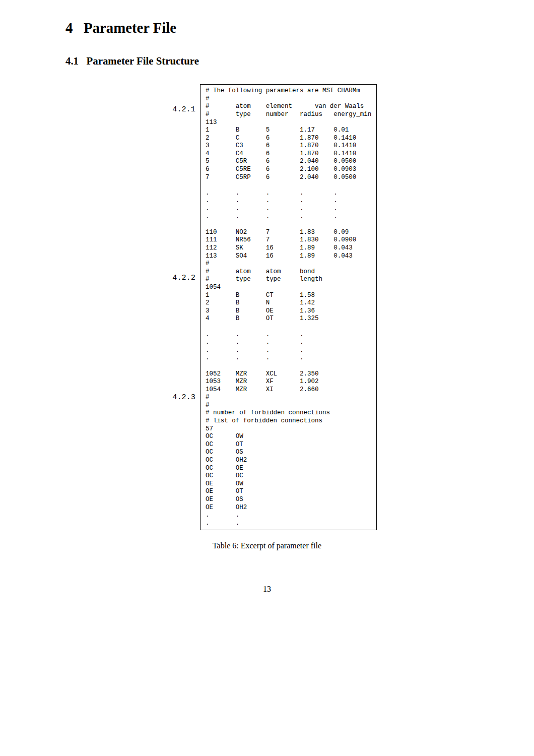4 Parameter File
4.1 Parameter File Structure
4.2.1 4.2.2 4.2.3
# The following parameters are MSI CHARMm # # atom element van der Waals # type number radius energy_min 113 1 B 5 1.17 0.01 2 C 6 1.870 0.1410 3 C3 6 1.870 0.1410 4 C4 6 1.870 0.1410 5 C5R 6 2.040 0.0500 6 C5RE 6 2.100 0.0903 7 C5RP 6 2.040 0.0500 . . . . . . . . . . . . . . . . . . . . 110 NO2 7 1.83 0.09 111 NR56 7 1.830 0.0900 112 SK 16 1.89 0.043 113 SO4 16 1.89 0.043 # # atom atom bond # type type length 1054 1 B CT 1.58 2 B N 1.42 3 B OE 1.36 4 B OT 1.325 . . . . . . . . . . . . . . . . 1052 MZR XCL 2.350 1053 MZR XF 1.902 1054 MZR XI 2.660 # # # number of forbidden connections # list of forbidden connections 57 OC OW OC OT OC OS OC OH2 OC OE OC OC OE OW OE OT OE OS OE OH2 . . . .
Table 6: Excerpt of parameter file
13